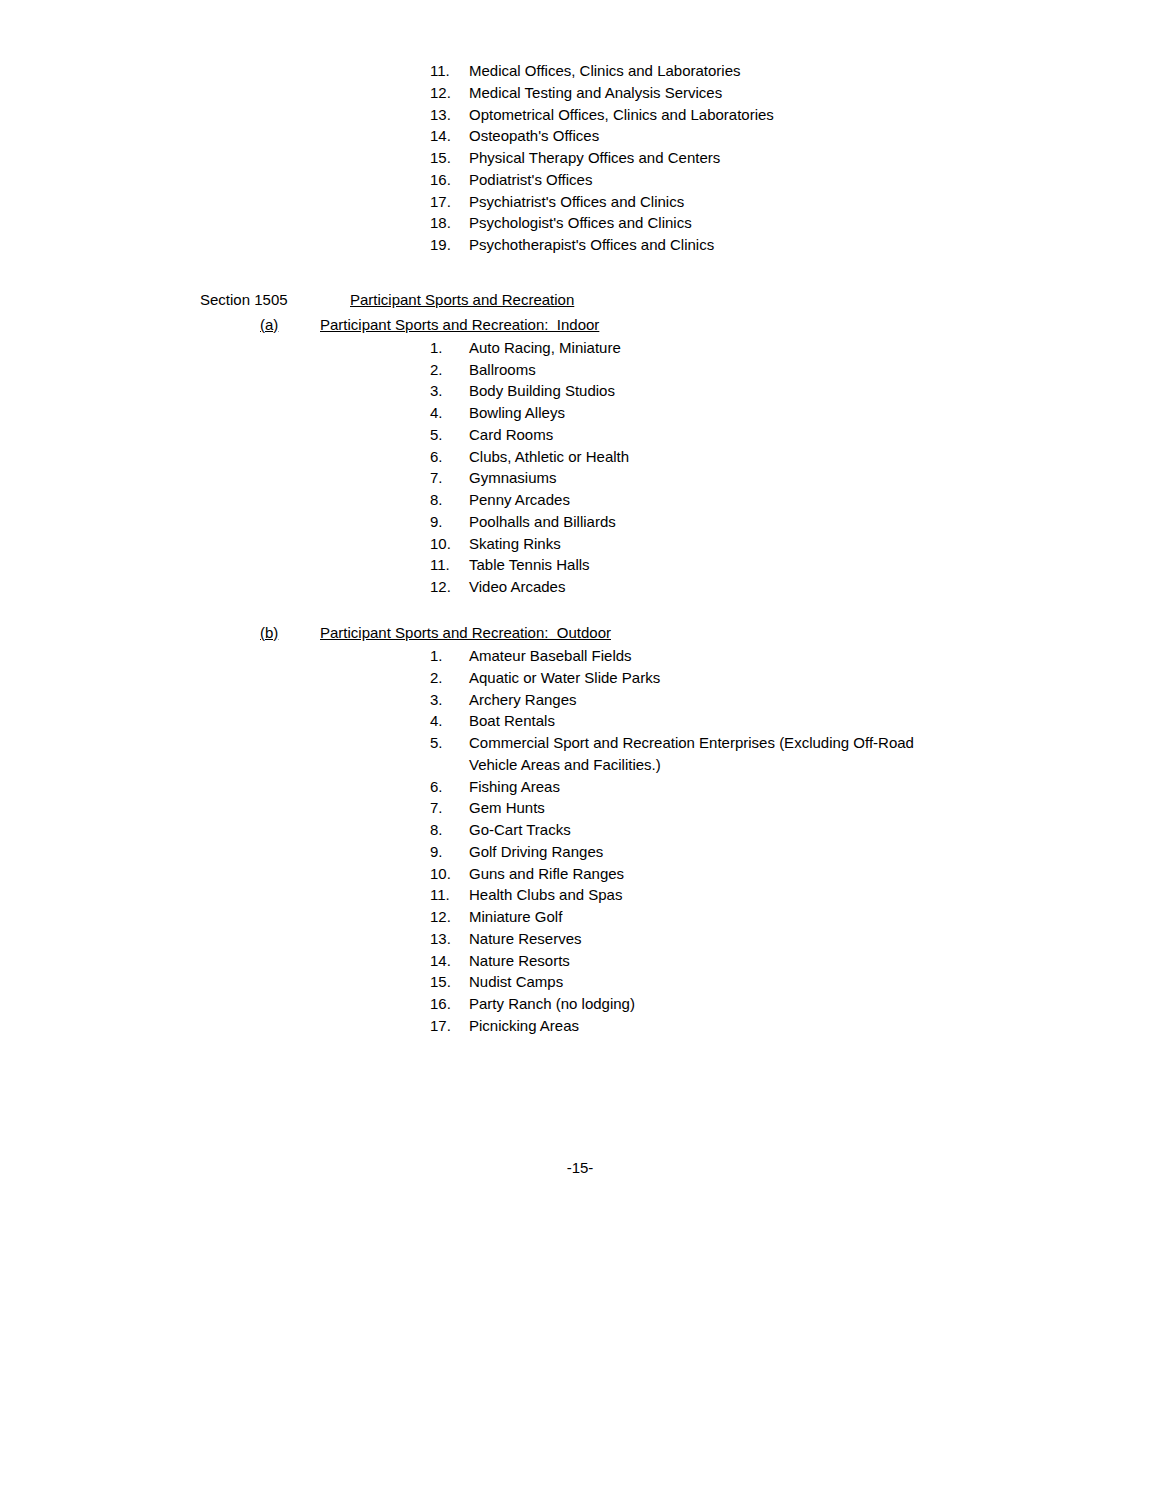11. Medical Offices, Clinics and Laboratories
12. Medical Testing and Analysis Services
13. Optometrical Offices, Clinics and Laboratories
14. Osteopath's Offices
15. Physical Therapy Offices and Centers
16. Podiatrist's Offices
17. Psychiatrist's Offices and Clinics
18. Psychologist's Offices and Clinics
19. Psychotherapist's Offices and Clinics
Section 1505 Participant Sports and Recreation
(a) Participant Sports and Recreation: Indoor
1. Auto Racing, Miniature
2. Ballrooms
3. Body Building Studios
4. Bowling Alleys
5. Card Rooms
6. Clubs, Athletic or Health
7. Gymnasiums
8. Penny Arcades
9. Poolhalls and Billiards
10. Skating Rinks
11. Table Tennis Halls
12. Video Arcades
(b) Participant Sports and Recreation: Outdoor
1. Amateur Baseball Fields
2. Aquatic or Water Slide Parks
3. Archery Ranges
4. Boat Rentals
5. Commercial Sport and Recreation Enterprises (Excluding Off-Road Vehicle Areas and Facilities.)
6. Fishing Areas
7. Gem Hunts
8. Go-Cart Tracks
9. Golf Driving Ranges
10. Guns and Rifle Ranges
11. Health Clubs and Spas
12. Miniature Golf
13. Nature Reserves
14. Nature Resorts
15. Nudist Camps
16. Party Ranch (no lodging)
17. Picnicking Areas
-15-